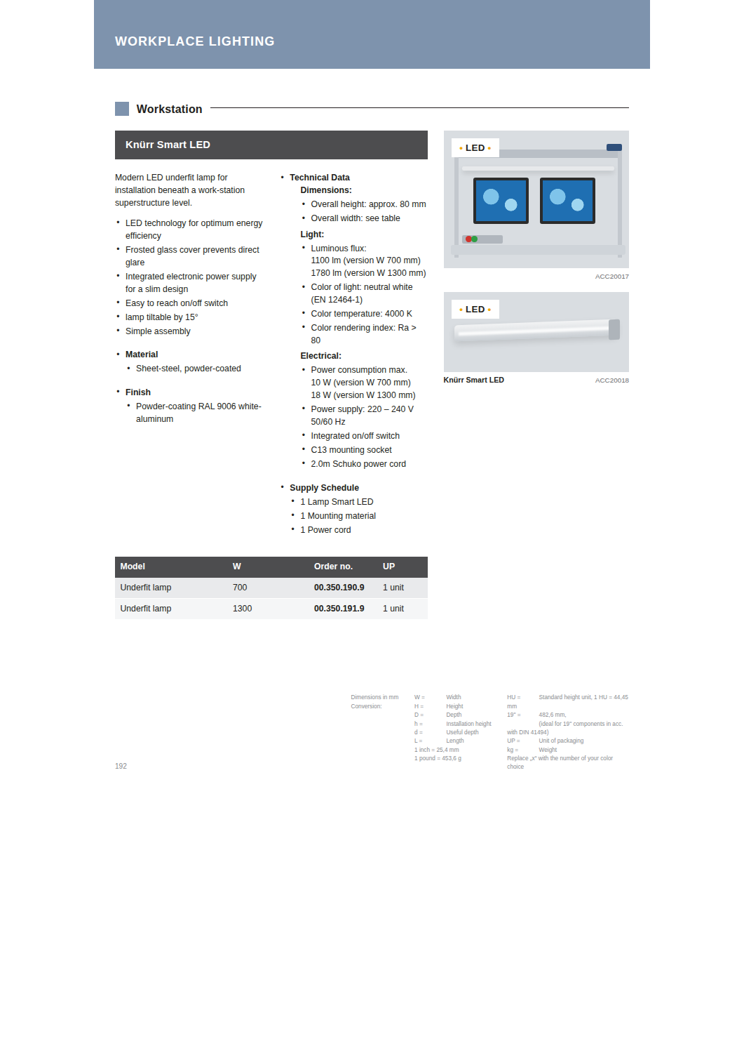Workplace Lighting
Workstation
Knürr Smart LED
Modern LED underfit lamp for installation beneath a work-station superstructure level.
LED technology for optimum energy efficiency
Frosted glass cover prevents direct glare
Integrated electronic power supply for a slim design
Easy to reach on/off switch
lamp tiltable by 15°
Simple assembly
Material
Sheet-steel, powder-coated
Finish
Powder-coating RAL 9006 white-aluminum
Technical Data
Dimensions:
Overall height: approx. 80 mm
Overall width: see table
Light:
Luminous flux:
1100 lm (version W 700 mm)
1780 lm (version W 1300 mm)
Color of light: neutral white (EN 12464-1)
Color temperature: 4000 K
Color rendering index: Ra > 80
Electrical:
Power consumption max.
10 W (version W 700 mm)
18 W (version W 1300 mm)
Power supply: 220 – 240 V 50/60 Hz
Integrated on/off switch
C13 mounting socket
2.0m Schuko power cord
Supply Schedule
1 Lamp Smart LED
1 Mounting material
1 Power cord
| Model | W | Order no. | UP |
| --- | --- | --- | --- |
| Underfit lamp | 700 | 00.350.190.9 | 1 unit |
| Underfit lamp | 1300 | 00.350.191.9 | 1 unit |
• LED •
ACC20017
• LED •
Knürr Smart LED ACC20018
Dimensions in mm Conversion:
W =Width H =Height D =Depth h =Installation height d =Useful depth L =Length 1 inch = 25,4 mm 1 pound = 453,6 g
HU =Standard height unit, 1 HU = 44,45 mm 19" =482,6 mm,
(ideal for 19" components in acc. with DIN 41494) UP =Unit of packaging kg =Weight Replace „x“ with the number of your color choice
192